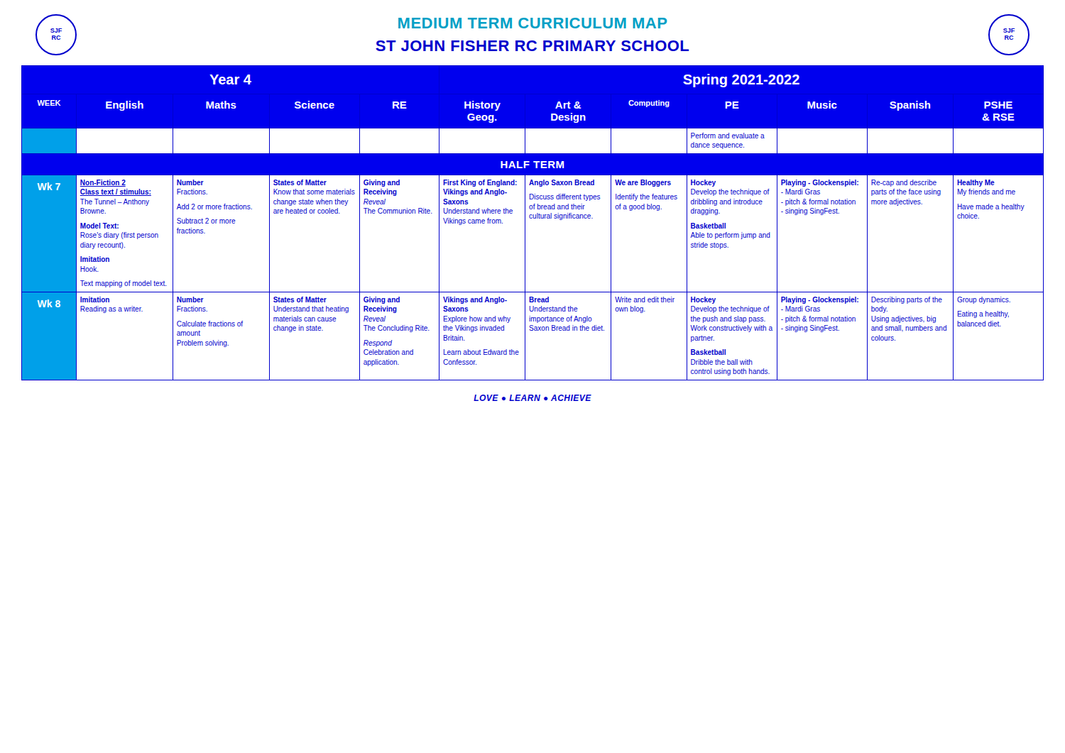SJF
RC
SJF
RC
MEDIUM TERM CURRICULUM MAP
ST JOHN FISHER RC PRIMARY SCHOOL
| Year 4 | Spring 2021-2022 |
| WEEK | English | Maths | Science | RE | History Geog. | Art & Design | Computing | PE | Music | Spanish | PSHE & RSE |
| | | | | | | | | Perform and evaluate a dance sequence. | | | |
| HALF TERM |
| Wk 7 | Non-Fiction 2 Class text / stimulus: The Tunnel – Anthony Browne. Model Text: Rose's diary (first person diary recount). Imitation Hook. Text mapping of model text. | Number Fractions. Add 2 or more fractions. Subtract 2 or more fractions. | States of Matter Know that some materials change state when they are heated or cooled. | Giving and Receiving Reveal The Communion Rite. | First King of England: Vikings and Anglo-Saxons Understand where the Vikings came from. | Anglo Saxon Bread Discuss different types of bread and their cultural significance. | We are Bloggers Identify the features of a good blog. | Hockey Develop the technique of dribbling and introduce dragging. Basketball Able to perform jump and stride stops. | Playing - Glockenspiel: - Mardi Gras - pitch & formal notation - singing SingFest. | Re-cap and describe parts of the face using more adjectives. | Healthy Me My friends and me Have made a healthy choice. |
| Wk 8 | Imitation Reading as a writer. | Number Fractions. Calculate fractions of amount Problem solving. | States of Matter Understand that heating materials can cause change in state. | Giving and Receiving Reveal The Concluding Rite. Respond Celebration and application. | Vikings and Anglo-Saxons Explore how and why the Vikings invaded Britain. Learn about Edward the Confessor. | Bread Understand the importance of Anglo Saxon Bread in the diet. | Write and edit their own blog. | Hockey Develop the technique of the push and slap pass. Work constructively with a partner. Basketball Dribble the ball with control using both hands. | Playing - Glockenspiel: - Mardi Gras - pitch & formal notation - singing SingFest. | Describing parts of the body. Using adjectives, big and small, numbers and colours. | Group dynamics. Eating a healthy, balanced diet. |
LOVE ● LEARN ● ACHIEVE